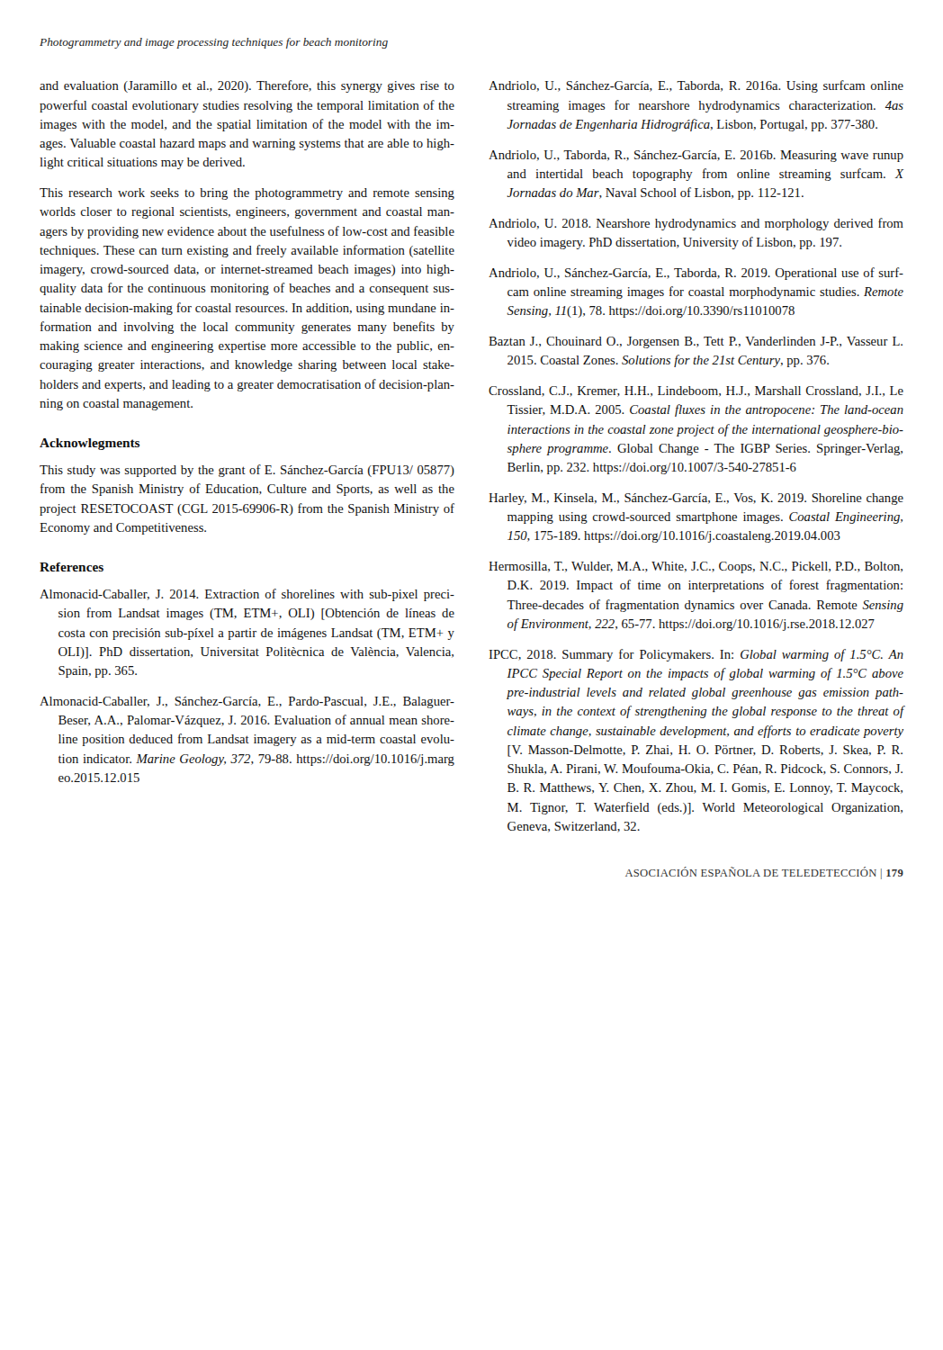Photogrammetry and image processing techniques for beach monitoring
and evaluation (Jaramillo et al., 2020). Therefore, this synergy gives rise to powerful coastal evolutionary studies resolving the temporal limitation of the images with the model, and the spatial limitation of the model with the images. Valuable coastal hazard maps and warning systems that are able to highlight critical situations may be derived.
This research work seeks to bring the photogrammetry and remote sensing worlds closer to regional scientists, engineers, government and coastal managers by providing new evidence about the usefulness of low-cost and feasible techniques. These can turn existing and freely available information (satellite imagery, crowd-sourced data, or internet-streamed beach images) into high-quality data for the continuous monitoring of beaches and a consequent sustainable decision-making for coastal resources. In addition, using mundane information and involving the local community generates many benefits by making science and engineering expertise more accessible to the public, encouraging greater interactions, and knowledge sharing between local stakeholders and experts, and leading to a greater democratisation of decision-planning on coastal management.
Acknowlegments
This study was supported by the grant of E. Sánchez-García (FPU13/ 05877) from the Spanish Ministry of Education, Culture and Sports, as well as the project RESETOCOAST (CGL 2015-69906-R) from the Spanish Ministry of Economy and Competitiveness.
References
Almonacid-Caballer, J. 2014. Extraction of shorelines with sub-pixel precision from Landsat images (TM, ETM+, OLI) [Obtención de líneas de costa con precisión sub-píxel a partir de imágenes Landsat (TM, ETM+ y OLI)]. PhD dissertation, Universitat Politècnica de València, Valencia, Spain, pp. 365.
Almonacid-Caballer, J., Sánchez-García, E., Pardo-Pascual, J.E., Balaguer-Beser, A.A., Palomar-Vázquez, J. 2016. Evaluation of annual mean shoreline position deduced from Landsat imagery as a mid-term coastal evolution indicator. Marine Geology, 372, 79-88. https://doi.org/10.1016/j.margeo.2015.12.015
Andriolo, U., Sánchez-García, E., Taborda, R. 2016a. Using surfcam online streaming images for nearshore hydrodynamics characterization. 4as Jornadas de Engenharia Hidrográfica, Lisbon, Portugal, pp. 377-380.
Andriolo, U., Taborda, R., Sánchez-García, E. 2016b. Measuring wave runup and intertidal beach topography from online streaming surfcam. X Jornadas do Mar, Naval School of Lisbon, pp. 112-121.
Andriolo, U. 2018. Nearshore hydrodynamics and morphology derived from video imagery. PhD dissertation, University of Lisbon, pp. 197.
Andriolo, U., Sánchez-García, E., Taborda, R. 2019. Operational use of surfcam online streaming images for coastal morphodynamic studies. Remote Sensing, 11(1), 78. https://doi.org/10.3390/rs11010078
Baztan J., Chouinard O., Jorgensen B., Tett P., Vanderlinden J-P., Vasseur L. 2015. Coastal Zones. Solutions for the 21st Century, pp. 376.
Crossland, C.J., Kremer, H.H., Lindeboom, H.J., Marshall Crossland, J.I., Le Tissier, M.D.A. 2005. Coastal fluxes in the antropocene: The land-ocean interactions in the coastal zone project of the international geosphere-biosphere programme. Global Change - The IGBP Series. Springer-Verlag, Berlin, pp. 232. https://doi.org/10.1007/3-540-27851-6
Harley, M., Kinsela, M., Sánchez-García, E., Vos, K. 2019. Shoreline change mapping using crowd-sourced smartphone images. Coastal Engineering, 150, 175-189. https://doi.org/10.1016/j.coastaleng.2019.04.003
Hermosilla, T., Wulder, M.A., White, J.C., Coops, N.C., Pickell, P.D., Bolton, D.K. 2019. Impact of time on interpretations of forest fragmentation: Three-decades of fragmentation dynamics over Canada. Remote Sensing of Environment, 222, 65-77. https://doi.org/10.1016/j.rse.2018.12.027
IPCC, 2018. Summary for Policymakers. In: Global warming of 1.5°C. An IPCC Special Report on the impacts of global warming of 1.5°C above pre-industrial levels and related global greenhouse gas emission pathways, in the context of strengthening the global response to the threat of climate change, sustainable development, and efforts to eradicate poverty [V. Masson-Delmotte, P. Zhai, H. O. Pörtner, D. Roberts, J. Skea, P. R. Shukla, A. Pirani, W. Moufouma-Okia, C. Péan, R. Pidcock, S. Connors, J. B. R. Matthews, Y. Chen, X. Zhou, M. I. Gomis, E. Lonnoy, T. Maycock, M. Tignor, T. Waterfield (eds.)]. World Meteorological Organization, Geneva, Switzerland, 32.
ASOCIACIÓN ESPAÑOLA DE TELEDETECCIÓN | 179